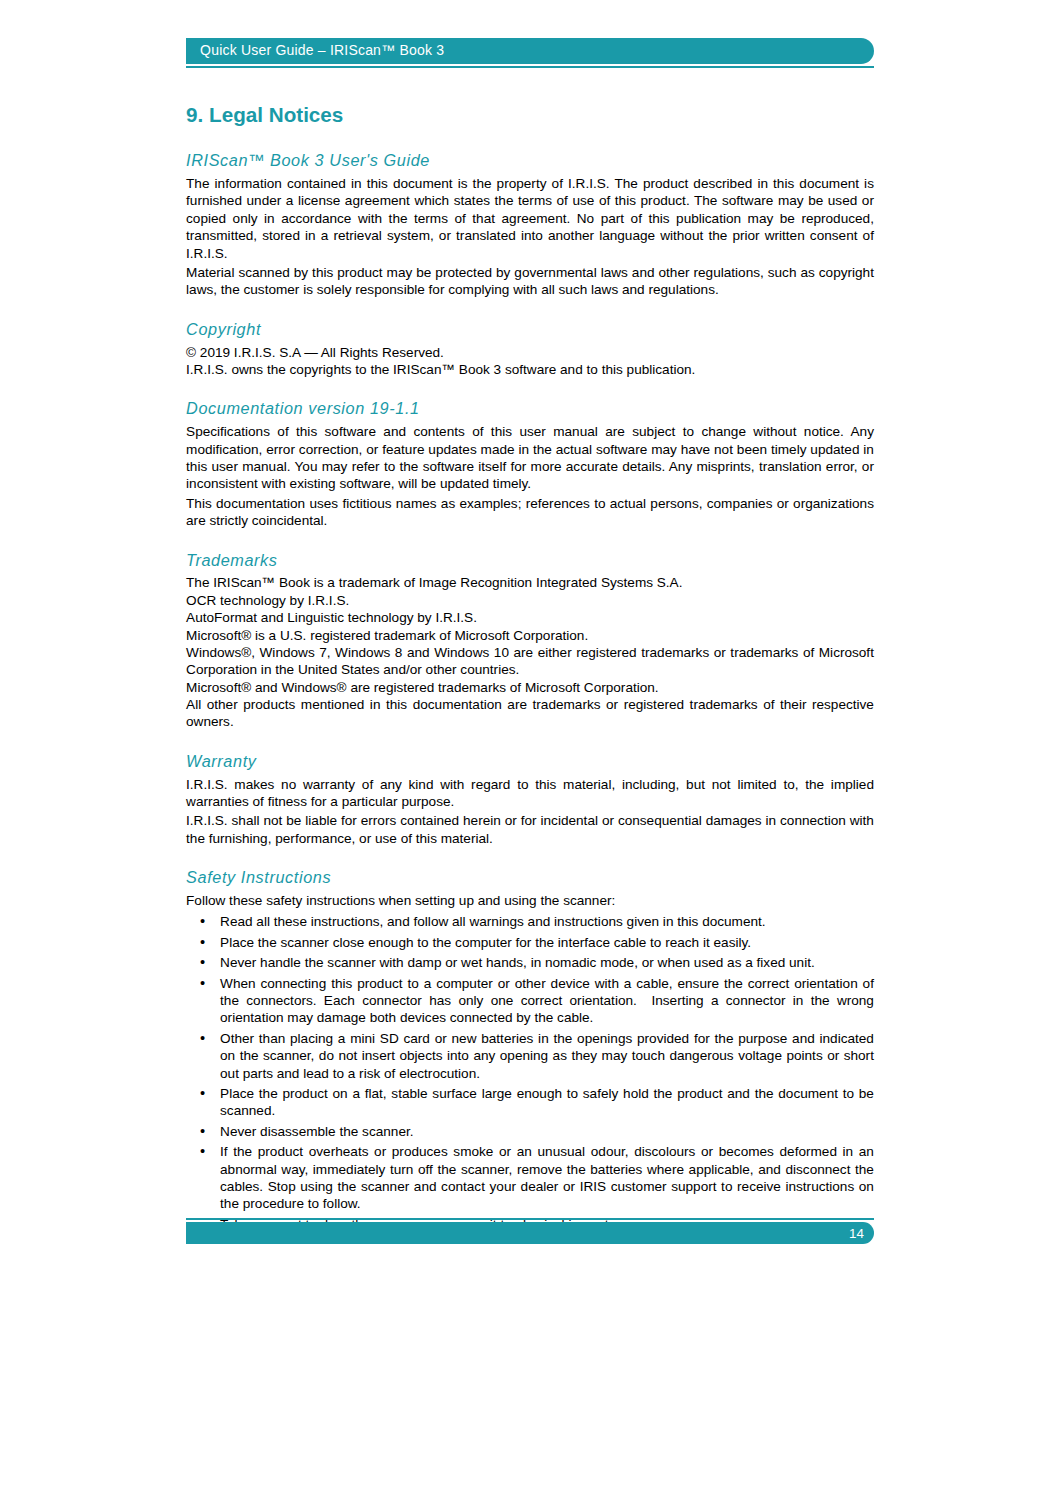Quick User Guide – IRIScan™ Book 3
9. Legal Notices
IRIScan™ Book 3 User's Guide
The information contained in this document is the property of I.R.I.S. The product described in this document is furnished under a license agreement which states the terms of use of this product. The software may be used or copied only in accordance with the terms of that agreement. No part of this publication may be reproduced, transmitted, stored in a retrieval system, or translated into another language without the prior written consent of I.R.I.S.
Material scanned by this product may be protected by governmental laws and other regulations, such as copyright laws, the customer is solely responsible for complying with all such laws and regulations.
Copyright
© 2019 I.R.I.S. S.A — All Rights Reserved.
I.R.I.S. owns the copyrights to the IRIScan™ Book 3 software and to this publication.
Documentation version 19-1.1
Specifications of this software and contents of this user manual are subject to change without notice. Any modification, error correction, or feature updates made in the actual software may have not been timely updated in this user manual. You may refer to the software itself for more accurate details. Any misprints, translation error, or inconsistent with existing software, will be updated timely.
This documentation uses fictitious names as examples; references to actual persons, companies or organizations are strictly coincidental.
Trademarks
The IRIScan™ Book is a trademark of Image Recognition Integrated Systems S.A.
OCR technology by I.R.I.S.
AutoFormat and Linguistic technology by I.R.I.S.
Microsoft® is a U.S. registered trademark of Microsoft Corporation.
Windows®, Windows 7, Windows 8 and Windows 10 are either registered trademarks or trademarks of Microsoft Corporation in the United States and/or other countries.
Microsoft® and Windows® are registered trademarks of Microsoft Corporation.
All other products mentioned in this documentation are trademarks or registered trademarks of their respective owners.
Warranty
I.R.I.S. makes no warranty of any kind with regard to this material, including, but not limited to, the implied warranties of fitness for a particular purpose.
I.R.I.S. shall not be liable for errors contained herein or for incidental or consequential damages in connection with the furnishing, performance, or use of this material.
Safety Instructions
Follow these safety instructions when setting up and using the scanner:
Read all these instructions, and follow all warnings and instructions given in this document.
Place the scanner close enough to the computer for the interface cable to reach it easily.
Never handle the scanner with damp or wet hands, in nomadic mode, or when used as a fixed unit.
When connecting this product to a computer or other device with a cable, ensure the correct orientation of the connectors. Each connector has only one correct orientation. Inserting a connector in the wrong orientation may damage both devices connected by the cable.
Other than placing a mini SD card or new batteries in the openings provided for the purpose and indicated on the scanner, do not insert objects into any opening as they may touch dangerous voltage points or short out parts and lead to a risk of electrocution.
Place the product on a flat, stable surface large enough to safely hold the product and the document to be scanned.
Never disassemble the scanner.
If the product overheats or produces smoke or an unusual odour, discolours or becomes deformed in an abnormal way, immediately turn off the scanner, remove the batteries where applicable, and disconnect the cables. Stop using the scanner and contact your dealer or IRIS customer support to receive instructions on the procedure to follow.
Take care not to drop the scanner or expose it to physical impacts.
14